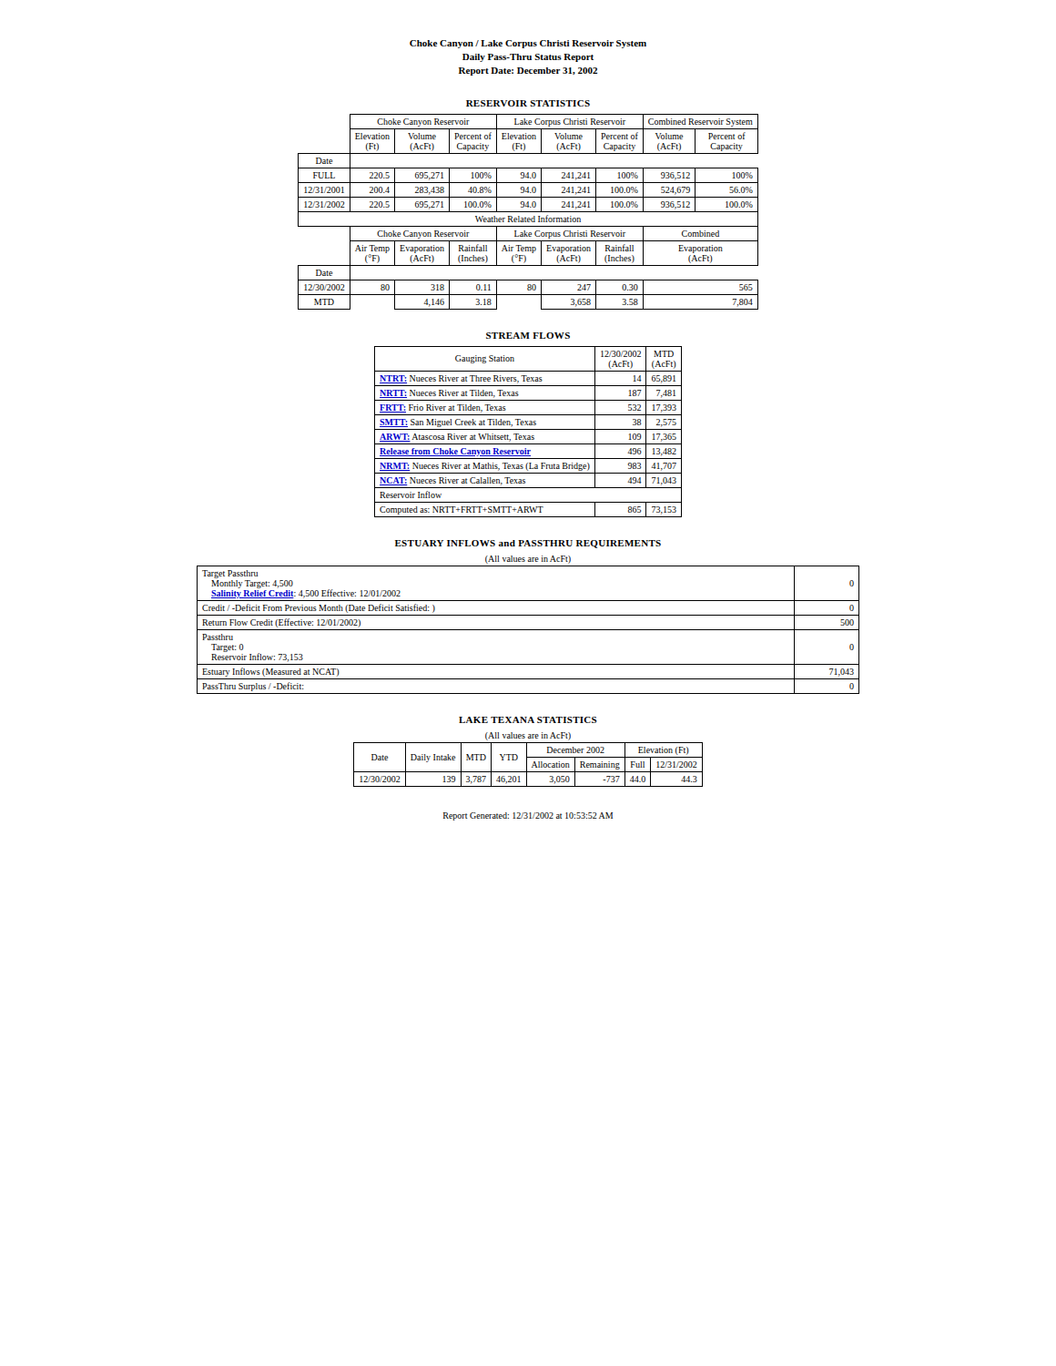Choke Canyon / Lake Corpus Christi Reservoir System
Daily Pass-Thru Status Report
Report Date: December 31, 2002
RESERVOIR STATISTICS
| | Choke Canyon Reservoir | Lake Corpus Christi Reservoir | Combined Reservoir System |
| --- | --- | --- | --- |
| Elevation (Ft) | Volume (AcFt) | Percent of Capacity | Elevation (Ft) | Volume (AcFt) | Percent of Capacity | Volume (AcFt) | Percent of Capacity |
| Date | | | | | | | | |
| FULL | 220.5 | 695,271 | 100% | 94.0 | 241,241 | 100% | 936,512 | 100% |
| 12/31/2001 | 200.4 | 283,438 | 40.8% | 94.0 | 241,241 | 100.0% | 524,679 | 56.0% |
| 12/31/2002 | 220.5 | 695,271 | 100.0% | 94.0 | 241,241 | 100.0% | 936,512 | 100.0% |
| Weather Related Information |
| | Choke Canyon Reservoir | Lake Corpus Christi Reservoir | Combined |
| Air Temp (°F) | Evaporation (AcFt) | Rainfall (Inches) | Air Temp (°F) | Evaporation (AcFt) | Rainfall (Inches) | Evaporation (AcFt) |
| Date | | | | | | | |
| 12/30/2002 | 80 | 318 | 0.11 | 80 | 247 | 0.30 | 565 |
| MTD | | 4,146 | 3.18 | | 3,658 | 3.58 | 7,804 |
STREAM FLOWS
| Gauging Station | 12/30/2002 (AcFt) | MTD (AcFt) |
| --- | --- | --- |
| NTRT: Nueces River at Three Rivers, Texas | 14 | 65,891 |
| NRTT: Nueces River at Tilden, Texas | 187 | 7,481 |
| FRTT: Frio River at Tilden, Texas | 532 | 17,393 |
| SMTT: San Miguel Creek at Tilden, Texas | 38 | 2,575 |
| ARWT: Atascosa River at Whitsett, Texas | 109 | 17,365 |
| Release from Choke Canyon Reservoir | 496 | 13,482 |
| NRMT: Nueces River at Mathis, Texas (La Fruta Bridge) | 983 | 41,707 |
| NCAT: Nueces River at Calallen, Texas | 494 | 71,043 |
| Reservoir Inflow |
| Computed as: NRTT+FRTT+SMTT+ARWT | 865 | 73,153 |
ESTUARY INFLOWS and PASSTHRU REQUIREMENTS
(All values are in AcFt)
| Target Passthru Monthly Target: 4,500 Salinity Relief Credit : 4,500 Effective: 12/01/2002 | 0 |
| Credit / -Deficit From Previous Month (Date Deficit Satisfied: ) | 0 |
| Return Flow Credit (Effective: 12/01/2002) | 500 |
| Passthru Target: 0 Reservoir Inflow: 73,153 | 0 |
| Estuary Inflows (Measured at NCAT) | 71,043 |
| PassThru Surplus / -Deficit: | 0 |
LAKE TEXANA STATISTICS
(All values are in AcFt)
| Date | Daily Intake | MTD | YTD | December 2002 | Elevation (Ft) |
| --- | --- | --- | --- | --- | --- |
| Allocation | Remaining | Full | 12/31/2002 |
| 12/30/2002 | 139 | 3,787 | 46,201 | 3,050 | -737 | 44.0 | 44.3 |
Report Generated: 12/31/2002 at 10:53:52 AM